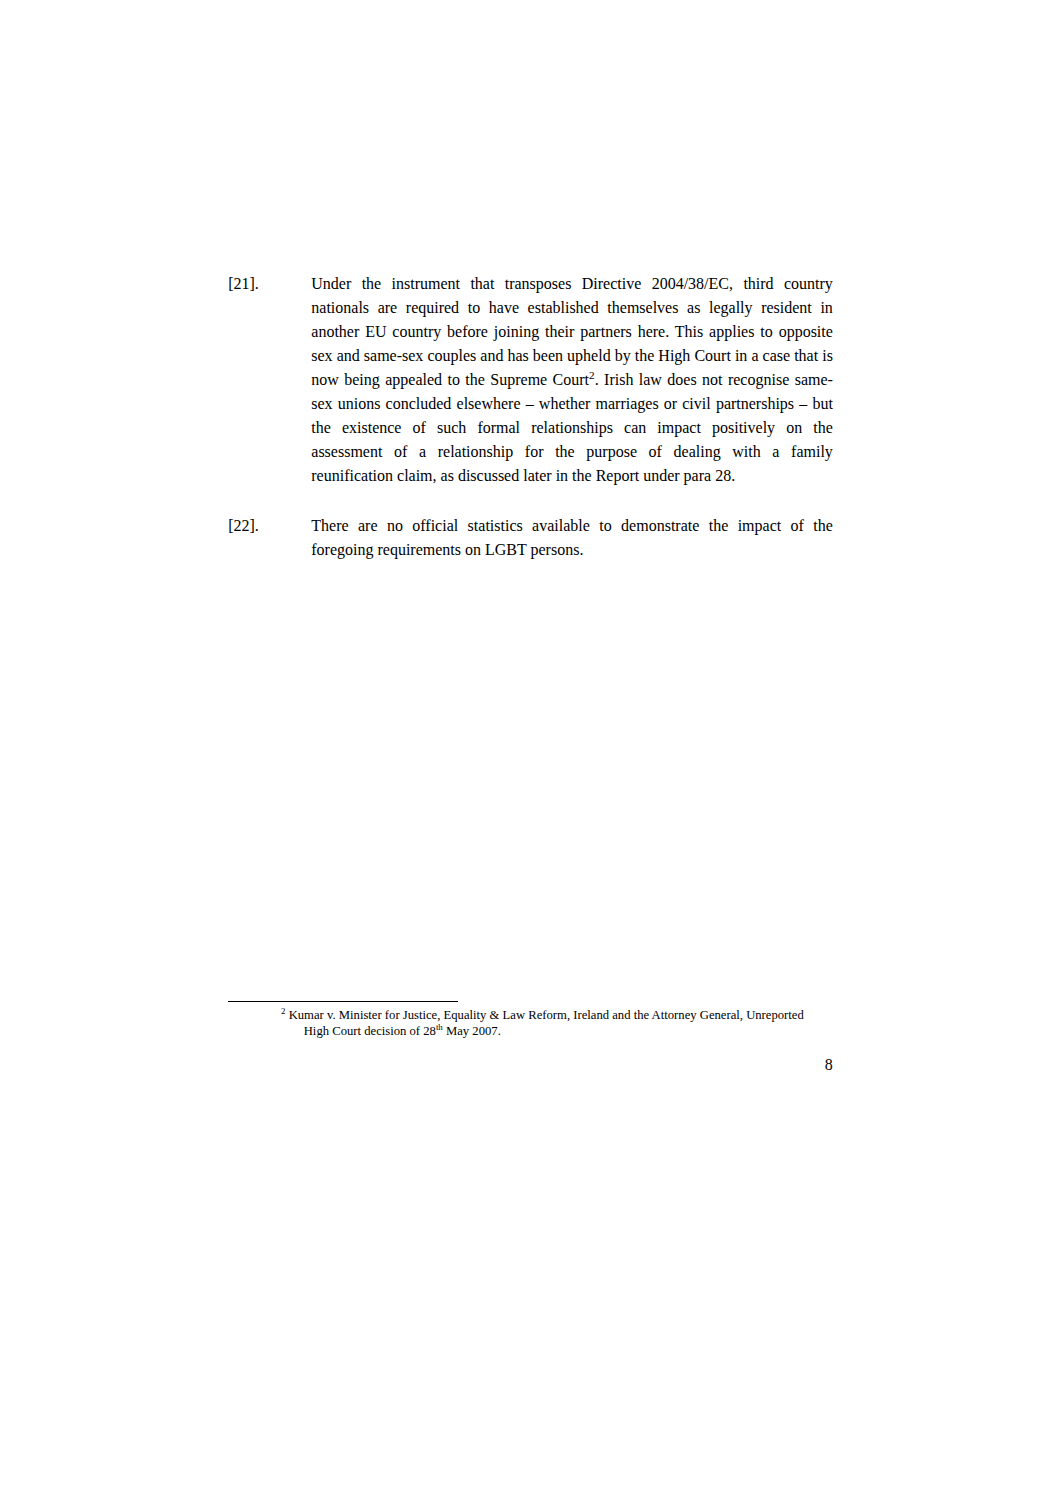[21].
Under the instrument that transposes Directive 2004/38/EC, third country nationals are required to have established themselves as legally resident in another EU country before joining their partners here. This applies to opposite sex and same-sex couples and has been upheld by the High Court in a case that is now being appealed to the Supreme Court2. Irish law does not recognise same-sex unions concluded elsewhere – whether marriages or civil partnerships – but the existence of such formal relationships can impact positively on the assessment of a relationship for the purpose of dealing with a family reunification claim, as discussed later in the Report under para 28.
[22].
There are no official statistics available to demonstrate the impact of the foregoing requirements on LGBT persons.
2 Kumar v. Minister for Justice, Equality & Law Reform, Ireland and the Attorney General, Unreported High Court decision of 28th May 2007.
8